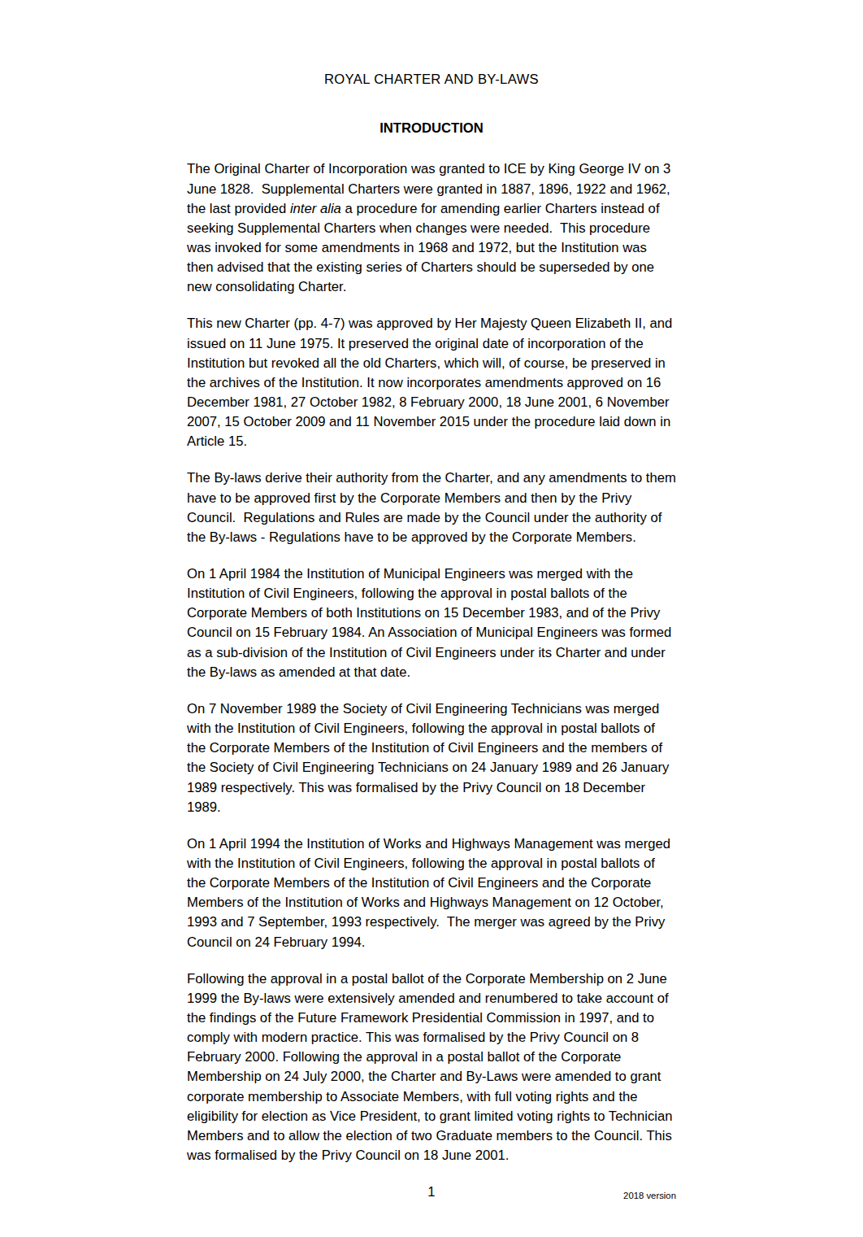ROYAL CHARTER AND BY-LAWS
INTRODUCTION
The Original Charter of Incorporation was granted to ICE by King George IV on 3 June 1828. Supplemental Charters were granted in 1887, 1896, 1922 and 1962, the last provided inter alia a procedure for amending earlier Charters instead of seeking Supplemental Charters when changes were needed. This procedure was invoked for some amendments in 1968 and 1972, but the Institution was then advised that the existing series of Charters should be superseded by one new consolidating Charter.
This new Charter (pp. 4-7) was approved by Her Majesty Queen Elizabeth II, and issued on 11 June 1975. It preserved the original date of incorporation of the Institution but revoked all the old Charters, which will, of course, be preserved in the archives of the Institution. It now incorporates amendments approved on 16 December 1981, 27 October 1982, 8 February 2000, 18 June 2001, 6 November 2007, 15 October 2009 and 11 November 2015 under the procedure laid down in Article 15.
The By-laws derive their authority from the Charter, and any amendments to them have to be approved first by the Corporate Members and then by the Privy Council. Regulations and Rules are made by the Council under the authority of the By-laws - Regulations have to be approved by the Corporate Members.
On 1 April 1984 the Institution of Municipal Engineers was merged with the Institution of Civil Engineers, following the approval in postal ballots of the Corporate Members of both Institutions on 15 December 1983, and of the Privy Council on 15 February 1984. An Association of Municipal Engineers was formed as a sub-division of the Institution of Civil Engineers under its Charter and under the By-laws as amended at that date.
On 7 November 1989 the Society of Civil Engineering Technicians was merged with the Institution of Civil Engineers, following the approval in postal ballots of the Corporate Members of the Institution of Civil Engineers and the members of the Society of Civil Engineering Technicians on 24 January 1989 and 26 January 1989 respectively. This was formalised by the Privy Council on 18 December 1989.
On 1 April 1994 the Institution of Works and Highways Management was merged with the Institution of Civil Engineers, following the approval in postal ballots of the Corporate Members of the Institution of Civil Engineers and the Corporate Members of the Institution of Works and Highways Management on 12 October, 1993 and 7 September, 1993 respectively. The merger was agreed by the Privy Council on 24 February 1994.
Following the approval in a postal ballot of the Corporate Membership on 2 June 1999 the By-laws were extensively amended and renumbered to take account of the findings of the Future Framework Presidential Commission in 1997, and to comply with modern practice. This was formalised by the Privy Council on 8 February 2000. Following the approval in a postal ballot of the Corporate Membership on 24 July 2000, the Charter and By-Laws were amended to grant corporate membership to Associate Members, with full voting rights and the eligibility for election as Vice President, to grant limited voting rights to Technician Members and to allow the election of two Graduate members to the Council. This was formalised by the Privy Council on 18 June 2001.
1
2018 version